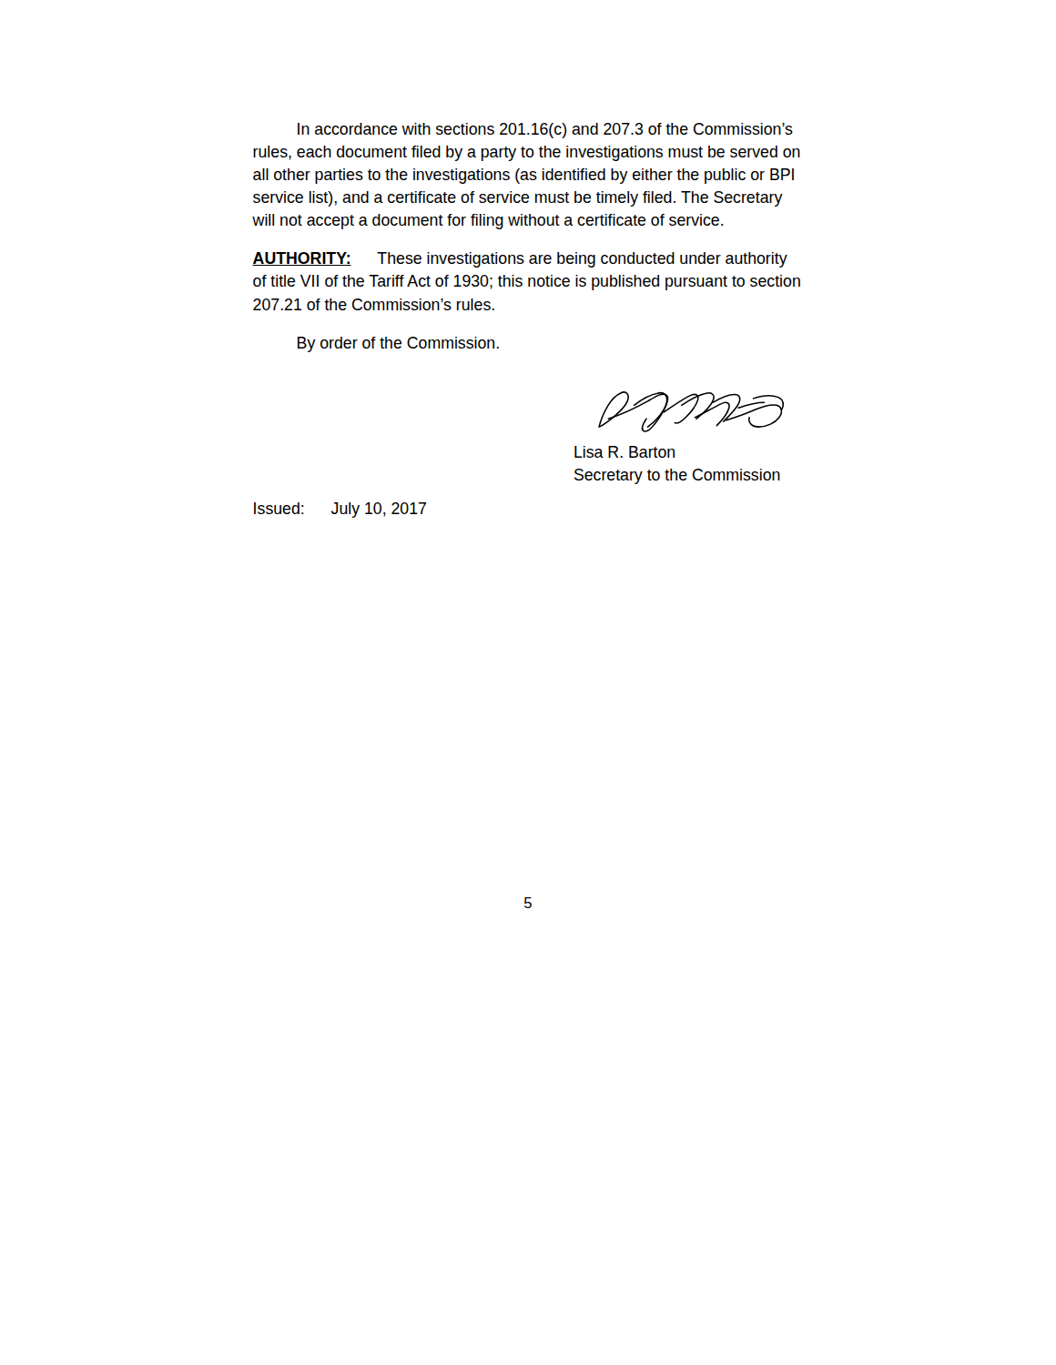In accordance with sections 201.16(c) and 207.3 of the Commission’s rules, each document filed by a party to the investigations must be served on all other parties to the investigations (as identified by either the public or BPI service list), and a certificate of service must be timely filed. The Secretary will not accept a document for filing without a certificate of service.
AUTHORITY: These investigations are being conducted under authority of title VII of the Tariff Act of 1930; this notice is published pursuant to section 207.21 of the Commission’s rules.
By order of the Commission.
Lisa R. Barton
Secretary to the Commission
Issued: July 10, 2017
5